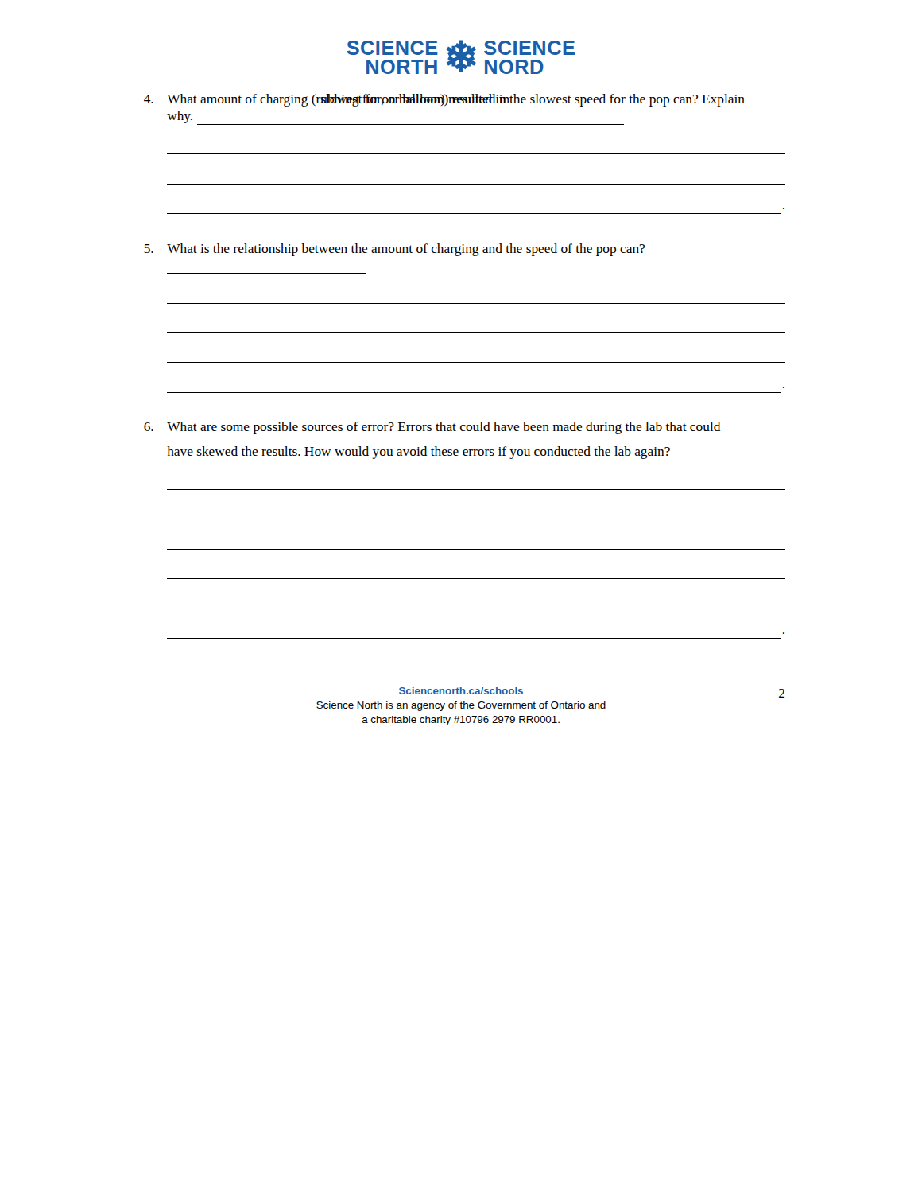SCIENCE
NORTH ❄ SCIENCE
NORD
What amount of charging (rubbing fur on balloon) resulted in slowest for, or balloon) resulted in the slowest speed for the pop can? Explain
why.
.
What is the relationship between the amount of charging and the speed of the pop can?
.
What are some possible sources of error? Errors that could have been made during the lab that could
have skewed the results. How would you avoid these errors if you conducted the lab again?
.
2
Sciencenorth.ca/schools
Science North is an agency of the Government of Ontario and
a charitable charity #10796 2979 RR0001.